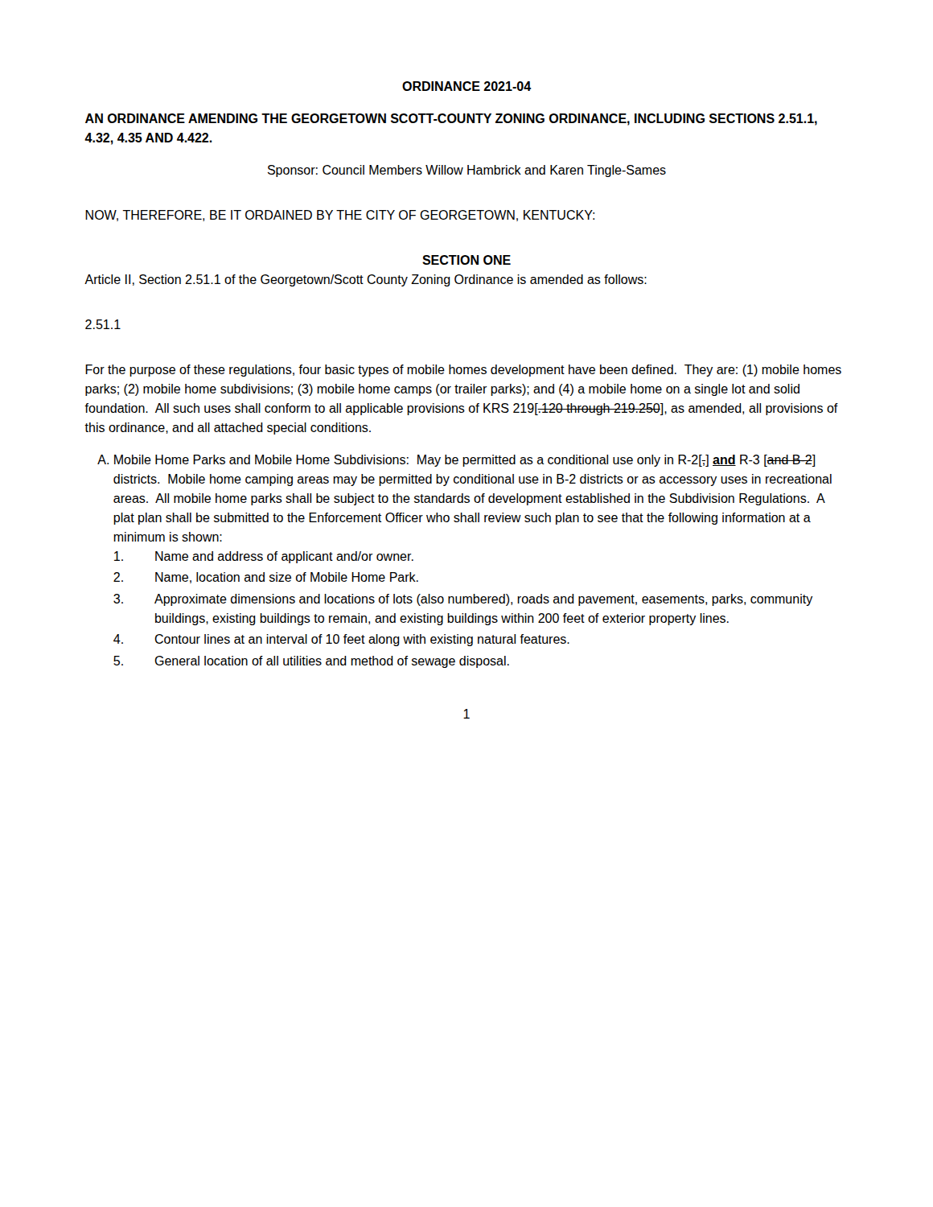ORDINANCE 2021-04
AN ORDINANCE AMENDING THE GEORGETOWN SCOTT-COUNTY ZONING ORDINANCE, INCLUDING SECTIONS 2.51.1, 4.32, 4.35 AND 4.422.
Sponsor: Council Members Willow Hambrick and Karen Tingle-Sames
NOW, THEREFORE, BE IT ORDAINED BY THE CITY OF GEORGETOWN, KENTUCKY:
SECTION ONE
Article II, Section 2.51.1 of the Georgetown/Scott County Zoning Ordinance is amended as follows:
2.51.1
For the purpose of these regulations, four basic types of mobile homes development have been defined. They are: (1) mobile homes parks; (2) mobile home subdivisions; (3) mobile home camps (or trailer parks); and (4) a mobile home on a single lot and solid foundation. All such uses shall conform to all applicable provisions of KRS 219[.120 through 219.250], as amended, all provisions of this ordinance, and all attached special conditions.
Mobile Home Parks and Mobile Home Subdivisions: May be permitted as a conditional use only in R-2[,] and R-3 [and B-2] districts. Mobile home camping areas may be permitted by conditional use in B-2 districts or as accessory uses in recreational areas. All mobile home parks shall be subject to the standards of development established in the Subdivision Regulations. A plat plan shall be submitted to the Enforcement Officer who shall review such plan to see that the following information at a minimum is shown:
| 1. | Name and address of applicant and/or owner. |
| 2. | Name, location and size of Mobile Home Park. |
| 3. | Approximate dimensions and locations of lots (also numbered), roads and pavement, easements, parks, community buildings, existing buildings to remain, and existing buildings within 200 feet of exterior property lines. |
| 4. | Contour lines at an interval of 10 feet along with existing natural features. |
| 5. | General location of all utilities and method of sewage disposal. |
1